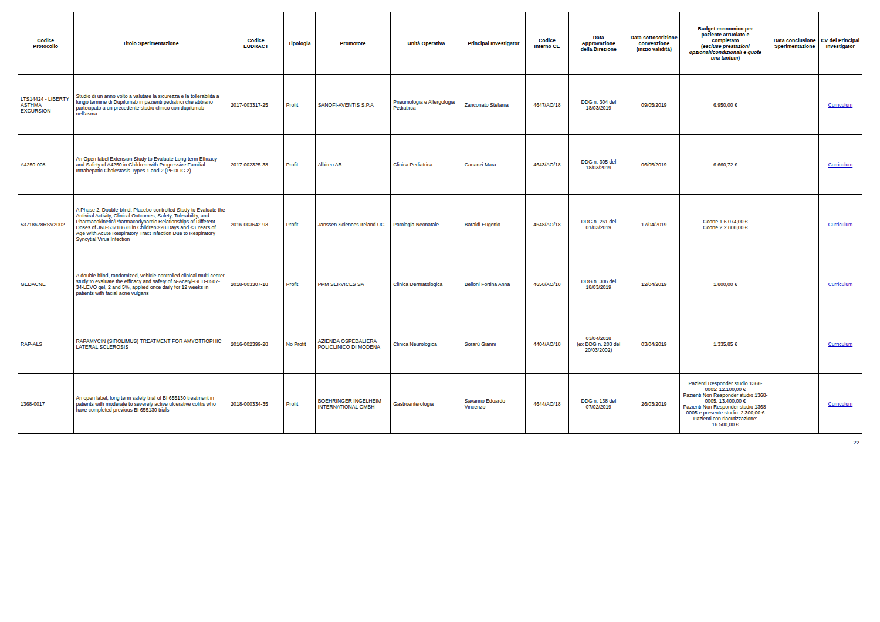| Codice Protocollo | Titolo Sperimentazione | Codice EUDRACT | Tipologia | Promotore | Unità Operativa | Principal Investigator | Codice Interno CE | Data Approvazione della Direzione | Data sottoscrizione convenzione (inizio validità) | Budget economico per paziente arruolato e completato ( escluse prestazioni opzionali/condizionali e quote una tantum ) | Data conclusione Sperimentazione | CV del Principal Investigator |
| --- | --- | --- | --- | --- | --- | --- | --- | --- | --- | --- | --- | --- |
| LTS14424 - LIBERTY ASTHMA EXCURSION | Studio di un anno volto a valutare la sicurezza e la tollerabilita a lungo termine di Dupilumab in pazienti pediatrici che abbiano partecipato a un precedente studio clinico con dupilumab nell'asma | 2017-003317-25 | Profit | SANOFI-AVENTIS S.P.A | Pneumologia e Allergologia Pediatrica | Zanconato Stefania | 4647/AO/18 | DDG n. 304 del 18/03/2019 | 09/05/2019 | 6.950,00 € | | Curriculum |
| A4250-008 | An Open-label Extension Study to Evaluate Long-term Efficacy and Safety of A4250 in Children with Progressive Familial Intrahepatic Cholestasis Types 1 and 2 (PEDFIC 2) | 2017-002325-38 | Profit | Albireo AB | Clinica Pediatrica | Cananzi Mara | 4643/AO/18 | DDG n. 305 del 18/03/2019 | 06/05/2019 | 6.660,72 € | | Curriculum |
| 53718678RSV2002 | A Phase 2, Double-blind, Placebo-controlled Study to Evaluate the Antiviral Activity, Clinical Outcomes, Safety, Tolerability, and Pharmacokinetic/Pharmacodynamic Relationships of Different Doses of JNJ-53718678 in Children ≥28 Days and ≤3 Years of Age With Acute Respiratory Tract Infection Due to Respiratory Syncytial Virus Infection | 2016-003642-93 | Profit | Janssen Sciences Ireland UC | Patologia Neonatale | Baraldi Eugenio | 4648/AO/18 | DDG n. 261 del 01/03/2019 | 17/04/2019 | Coorte 1 6.074,00 € Coorte 2 2.808,00 € | | Curriculum |
| GEDACNE | A double-blind, randomized, vehicle-controlled clinical multi-center study to evaluate the efficacy and safety of N-Acetyl-GED-0507-34-LEVO gel, 2 and 5%, applied once daily for 12 weeks in patients with facial acne vulgaris | 2018-003307-18 | Profit | PPM SERVICES SA | Clinica Dermatologica | Belloni Fortina Anna | 4650/AO/18 | DDG n. 306 del 18/03/2019 | 12/04/2019 | 1.800,00 € | | Curriculum |
| RAP-ALS | RAPAMYCIN (SIROLIMUS) TREATMENT FOR AMYOTROPHIC LATERAL SCLEROSIS | 2016-002399-28 | No Profit | AZIENDA OSPEDALIERA POLICLINICO DI MODENA | Clinica Neurologica | Sorarù Gianni | 4404/AO/18 | 03/04/2018 (ex DDG n. 203 del 20/03/2002) | 03/04/2019 | 1.335,85 € | | Curriculum |
| 1368-0017 | An open label, long term safety trial of BI 655130 treatment in patients with moderate to severely active ulcerative colitis who have completed previous BI 655130 trials | 2018-000334-35 | Profit | BOEHRINGER INGELHEIM INTERNATIONAL GMBH | Gastroenterologia | Savarino Edoardo Vincenzo | 4644/AO/18 | DDG n. 138 del 07/02/2019 | 26/03/2019 | Pazienti Responder studio 1368-0005: 12.100,00 € Pazienti Non Responder studio 1368-0005: 13.400,00 € Pazienti Non Responder studio 1368-0005 e presente studio: 2.300,00 € Pazienti con riacutizzazione: 16.500,00 € | | Curriculum |
22